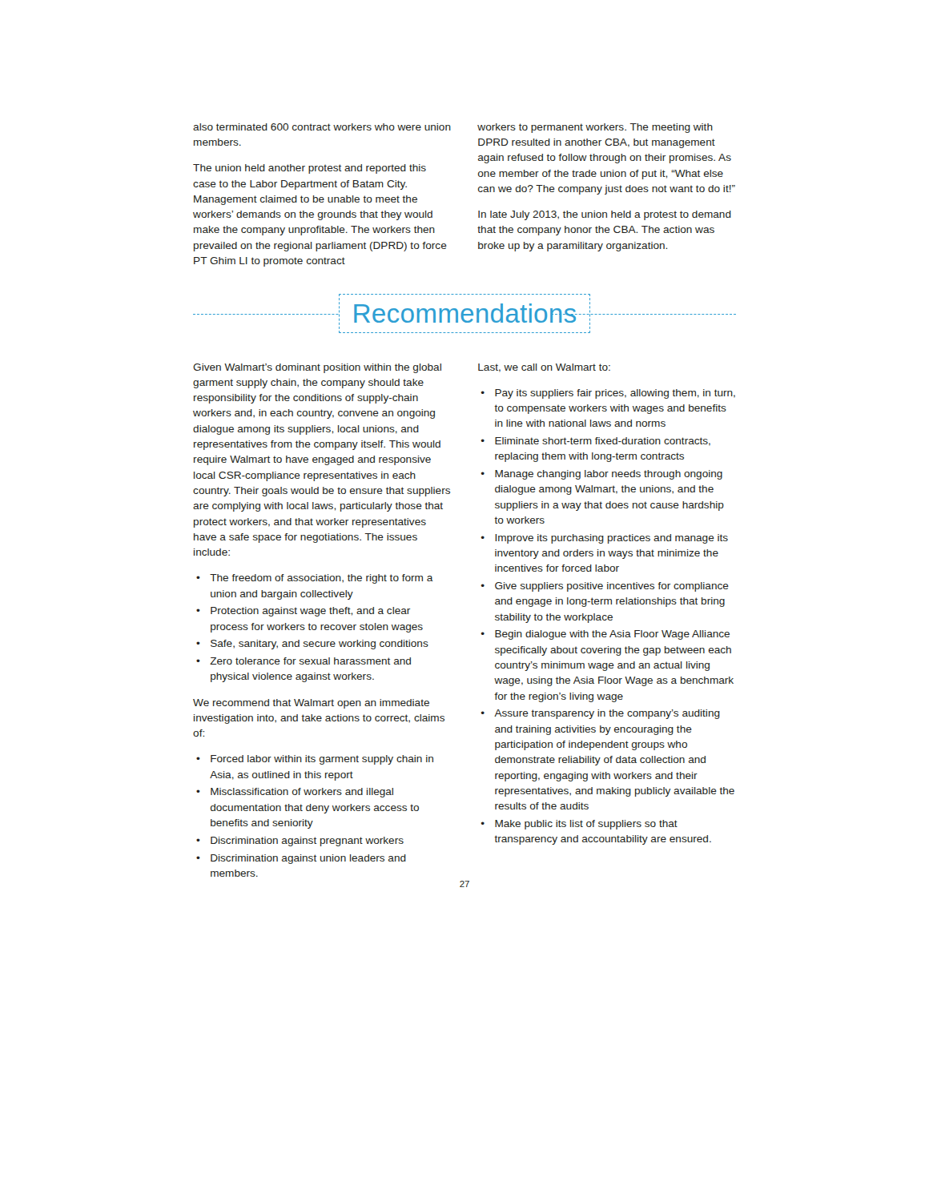also terminated 600 contract workers who were union members.
The union held another protest and reported this case to the Labor Department of Batam City. Management claimed to be unable to meet the workers’ demands on the grounds that they would make the company unprofitable. The workers then prevailed on the regional parliament (DPRD) to force PT Ghim LI to promote contract
workers to permanent workers. The meeting with DPRD resulted in another CBA, but management again refused to follow through on their promises. As one member of the trade union of put it, “What else can we do? The company just does not want to do it!”
In late July 2013, the union held a protest to demand that the company honor the CBA. The action was broke up by a paramilitary organization.
Recommendations
Given Walmart’s dominant position within the global garment supply chain, the company should take responsibility for the conditions of supply-chain workers and, in each country, convene an ongoing dialogue among its suppliers, local unions, and representatives from the company itself. This would require Walmart to have engaged and responsive local CSR-compliance representatives in each country. Their goals would be to ensure that suppliers are complying with local laws, particularly those that protect workers, and that worker representatives have a safe space for negotiations. The issues include:
The freedom of association, the right to form a union and bargain collectively
Protection against wage theft, and a clear process for workers to recover stolen wages
Safe, sanitary, and secure working conditions
Zero tolerance for sexual harassment and physical violence against workers.
We recommend that Walmart open an immediate investigation into, and take actions to correct, claims of:
Forced labor within its garment supply chain in Asia, as outlined in this report
Misclassification of workers and illegal documentation that deny workers access to benefits and seniority
Discrimination against pregnant workers
Discrimination against union leaders and members.
Last, we call on Walmart to:
Pay its suppliers fair prices, allowing them, in turn, to compensate workers with wages and benefits in line with national laws and norms
Eliminate short-term fixed-duration contracts, replacing them with long-term contracts
Manage changing labor needs through ongoing dialogue among Walmart, the unions, and the suppliers in a way that does not cause hardship to workers
Improve its purchasing practices and manage its inventory and orders in ways that minimize the incentives for forced labor
Give suppliers positive incentives for compliance and engage in long-term relationships that bring stability to the workplace
Begin dialogue with the Asia Floor Wage Alliance specifically about covering the gap between each country’s minimum wage and an actual living wage, using the Asia Floor Wage as a benchmark for the region’s living wage
Assure transparency in the company’s auditing and training activities by encouraging the participation of independent groups who demonstrate reliability of data collection and reporting, engaging with workers and their representatives, and making publicly available the results of the audits
Make public its list of suppliers so that transparency and accountability are ensured.
27